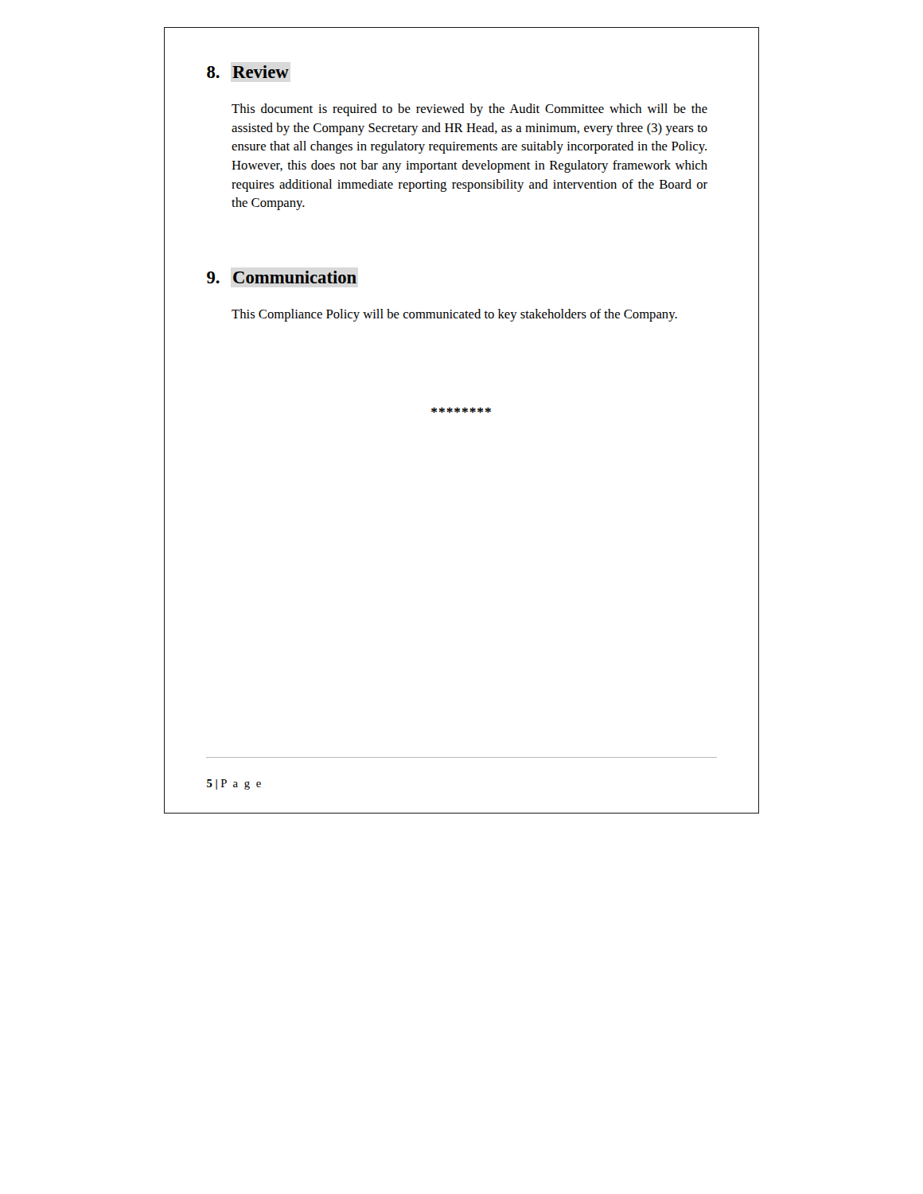8. Review
This document is required to be reviewed by the Audit Committee which will be the assisted by the Company Secretary and HR Head, as a minimum, every three (3) years to ensure that all changes in regulatory requirements are suitably incorporated in the Policy. However, this does not bar any important development in Regulatory framework which requires additional immediate reporting responsibility and intervention of the Board or the Company.
9. Communication
This Compliance Policy will be communicated to key stakeholders of the Company.
********
5 | P a g e